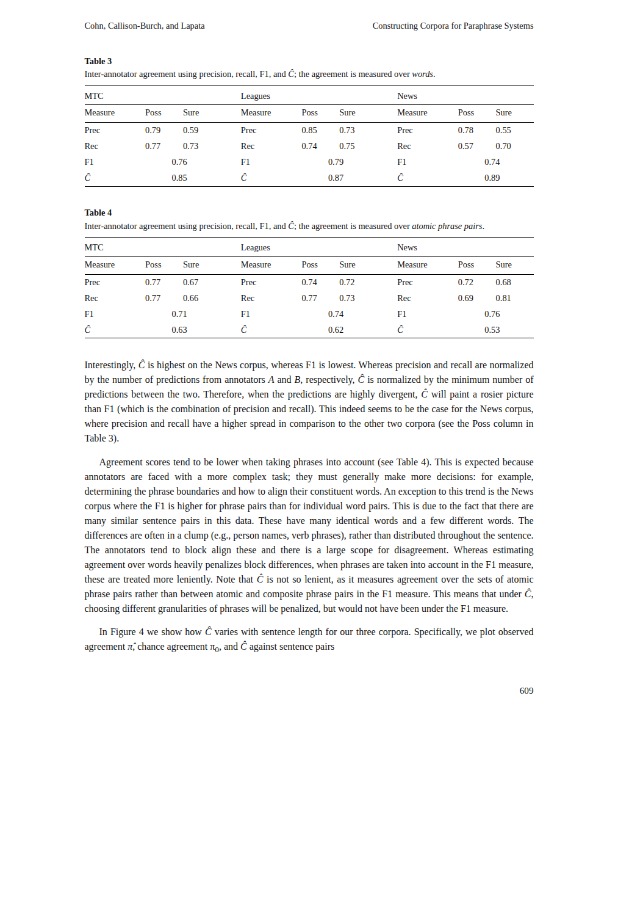Cohn, Callison-Burch, and Lapata
Constructing Corpora for Paraphrase Systems
Table 3 Inter-annotator agreement using precision, recall, F1, and Ĉ; the agreement is measured over words.
| MTC | | Leagues | | News |
| --- | --- | --- | --- | --- |
| Measure | Poss | Sure | | Measure | Poss | Sure | | Measure | Poss | Sure |
| Prec | 0.79 | 0.59 | | Prec | 0.85 | 0.73 | | Prec | 0.78 | 0.55 |
| Rec | 0.77 | 0.73 | | Rec | 0.74 | 0.75 | | Rec | 0.57 | 0.70 |
| F1 | 0.76 | | F1 | 0.79 | | F1 | 0.74 |
| Ĉ | 0.85 | | Ĉ | 0.87 | | Ĉ | 0.89 |
Table 4 Inter-annotator agreement using precision, recall, F1, and Ĉ; the agreement is measured over atomic phrase pairs.
| MTC | | Leagues | | News |
| --- | --- | --- | --- | --- |
| Measure | Poss | Sure | | Measure | Poss | Sure | | Measure | Poss | Sure |
| Prec | 0.77 | 0.67 | | Prec | 0.74 | 0.72 | | Prec | 0.72 | 0.68 |
| Rec | 0.77 | 0.66 | | Rec | 0.77 | 0.73 | | Rec | 0.69 | 0.81 |
| F1 | 0.71 | | F1 | 0.74 | | F1 | 0.76 |
| Ĉ | 0.63 | | Ĉ | 0.62 | | Ĉ | 0.53 |
Interestingly, Ĉ is highest on the News corpus, whereas F1 is lowest. Whereas precision and recall are normalized by the number of predictions from annotators A and B, respectively, Ĉ is normalized by the minimum number of predictions between the two. Therefore, when the predictions are highly divergent, Ĉ will paint a rosier picture than F1 (which is the combination of precision and recall). This indeed seems to be the case for the News corpus, where precision and recall have a higher spread in comparison to the other two corpora (see the Poss column in Table 3).
Agreement scores tend to be lower when taking phrases into account (see Table 4). This is expected because annotators are faced with a more complex task; they must generally make more decisions: for example, determining the phrase boundaries and how to align their constituent words. An exception to this trend is the News corpus where the F1 is higher for phrase pairs than for individual word pairs. This is due to the fact that there are many similar sentence pairs in this data. These have many identical words and a few different words. The differences are often in a clump (e.g., person names, verb phrases), rather than distributed throughout the sentence. The annotators tend to block align these and there is a large scope for disagreement. Whereas estimating agreement over words heavily penalizes block differences, when phrases are taken into account in the F1 measure, these are treated more leniently. Note that Ĉ is not so lenient, as it measures agreement over the sets of atomic phrase pairs rather than between atomic and composite phrase pairs in the F1 measure. This means that under Ĉ, choosing different granularities of phrases will be penalized, but would not have been under the F1 measure.
In Figure 4 we show how Ĉ varies with sentence length for our three corpora. Specifically, we plot observed agreement π̂, chance agreement π0, and Ĉ against sentence pairs
609